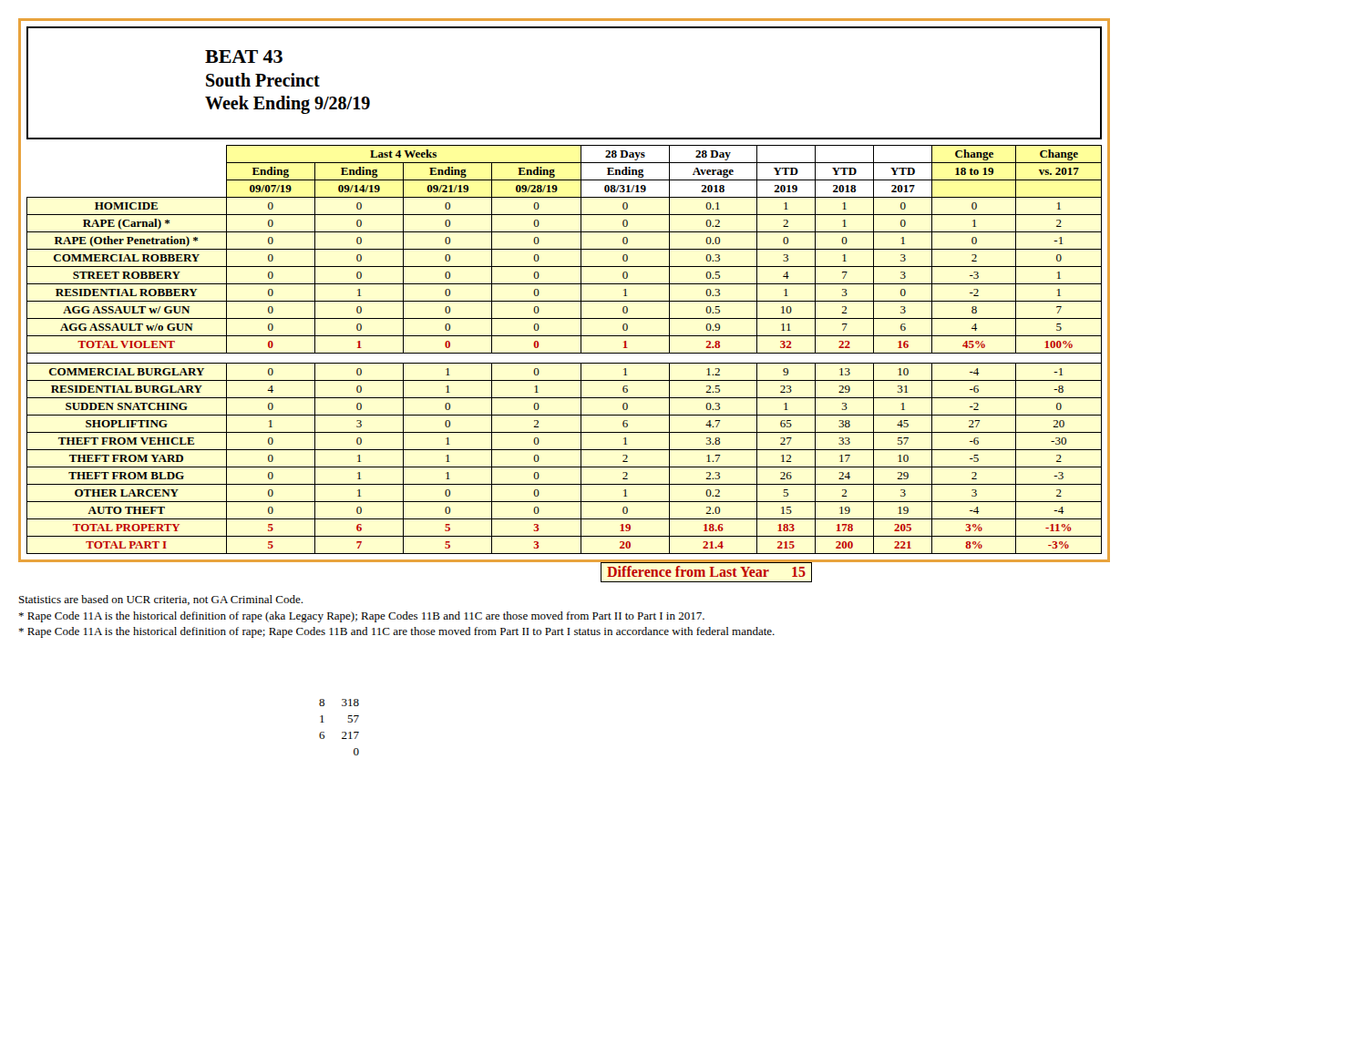BEAT 43
South Precinct
Week Ending 9/28/19
| | Last 4 Weeks | 28 Days | 28 Day | | | | Change | Change |
| --- | --- | --- | --- | --- | --- | --- | --- | --- |
| Ending | Ending | Ending | Ending | Ending | Average | YTD | YTD | YTD | 18 to 19 | vs. 2017 |
| 09/07/19 | 09/14/19 | 09/21/19 | 09/28/19 | 08/31/19 | 2018 | 2019 | 2018 | 2017 | | |
| HOMICIDE | 0 | 0 | 0 | 0 | 0 | 0.1 | 1 | 1 | 0 | 0 | 1 |
| RAPE (Carnal) * | 0 | 0 | 0 | 0 | 0 | 0.2 | 2 | 1 | 0 | 1 | 2 |
| RAPE (Other Penetration) * | 0 | 0 | 0 | 0 | 0 | 0.0 | 0 | 0 | 1 | 0 | -1 |
| COMMERCIAL ROBBERY | 0 | 0 | 0 | 0 | 0 | 0.3 | 3 | 1 | 3 | 2 | 0 |
| STREET ROBBERY | 0 | 0 | 0 | 0 | 0 | 0.5 | 4 | 7 | 3 | -3 | 1 |
| RESIDENTIAL ROBBERY | 0 | 1 | 0 | 0 | 1 | 0.3 | 1 | 3 | 0 | -2 | 1 |
| AGG ASSAULT w/ GUN | 0 | 0 | 0 | 0 | 0 | 0.5 | 10 | 2 | 3 | 8 | 7 |
| AGG ASSAULT w/o GUN | 0 | 0 | 0 | 0 | 0 | 0.9 | 11 | 7 | 6 | 4 | 5 |
| TOTAL VIOLENT | 0 | 1 | 0 | 0 | 1 | 2.8 | 32 | 22 | 16 | 45% | 100% |
| COMMERCIAL BURGLARY | 0 | 0 | 1 | 0 | 1 | 1.2 | 9 | 13 | 10 | -4 | -1 |
| RESIDENTIAL BURGLARY | 4 | 0 | 1 | 1 | 6 | 2.5 | 23 | 29 | 31 | -6 | -8 |
| SUDDEN SNATCHING | 0 | 0 | 0 | 0 | 0 | 0.3 | 1 | 3 | 1 | -2 | 0 |
| SHOPLIFTING | 1 | 3 | 0 | 2 | 6 | 4.7 | 65 | 38 | 45 | 27 | 20 |
| THEFT FROM VEHICLE | 0 | 0 | 1 | 0 | 1 | 3.8 | 27 | 33 | 57 | -6 | -30 |
| THEFT FROM YARD | 0 | 1 | 1 | 0 | 2 | 1.7 | 12 | 17 | 10 | -5 | 2 |
| THEFT FROM BLDG | 0 | 1 | 1 | 0 | 2 | 2.3 | 26 | 24 | 29 | 2 | -3 |
| OTHER LARCENY | 0 | 1 | 0 | 0 | 1 | 0.2 | 5 | 2 | 3 | 3 | 2 |
| AUTO THEFT | 0 | 0 | 0 | 0 | 0 | 2.0 | 15 | 19 | 19 | -4 | -4 |
| TOTAL PROPERTY | 5 | 6 | 5 | 3 | 19 | 18.6 | 183 | 178 | 205 | 3% | -11% |
| TOTAL PART I | 5 | 7 | 5 | 3 | 20 | 21.4 | 215 | 200 | 221 | 8% | -3% |
Difference from Last Year 15
Statistics are based on UCR criteria, not GA Criminal Code.
* Rape Code 11A is the historical definition of rape (aka Legacy Rape); Rape Codes 11B and 11C are those moved from Part II to Part I in 2017.
* Rape Code 11A is the historical definition of rape; Rape Codes 11B and 11C are those moved from Part II to Part I status in accordance with federal mandate.
| 8 | 318 |
| 1 | 57 |
| 6 | 217 |
| | 0 |